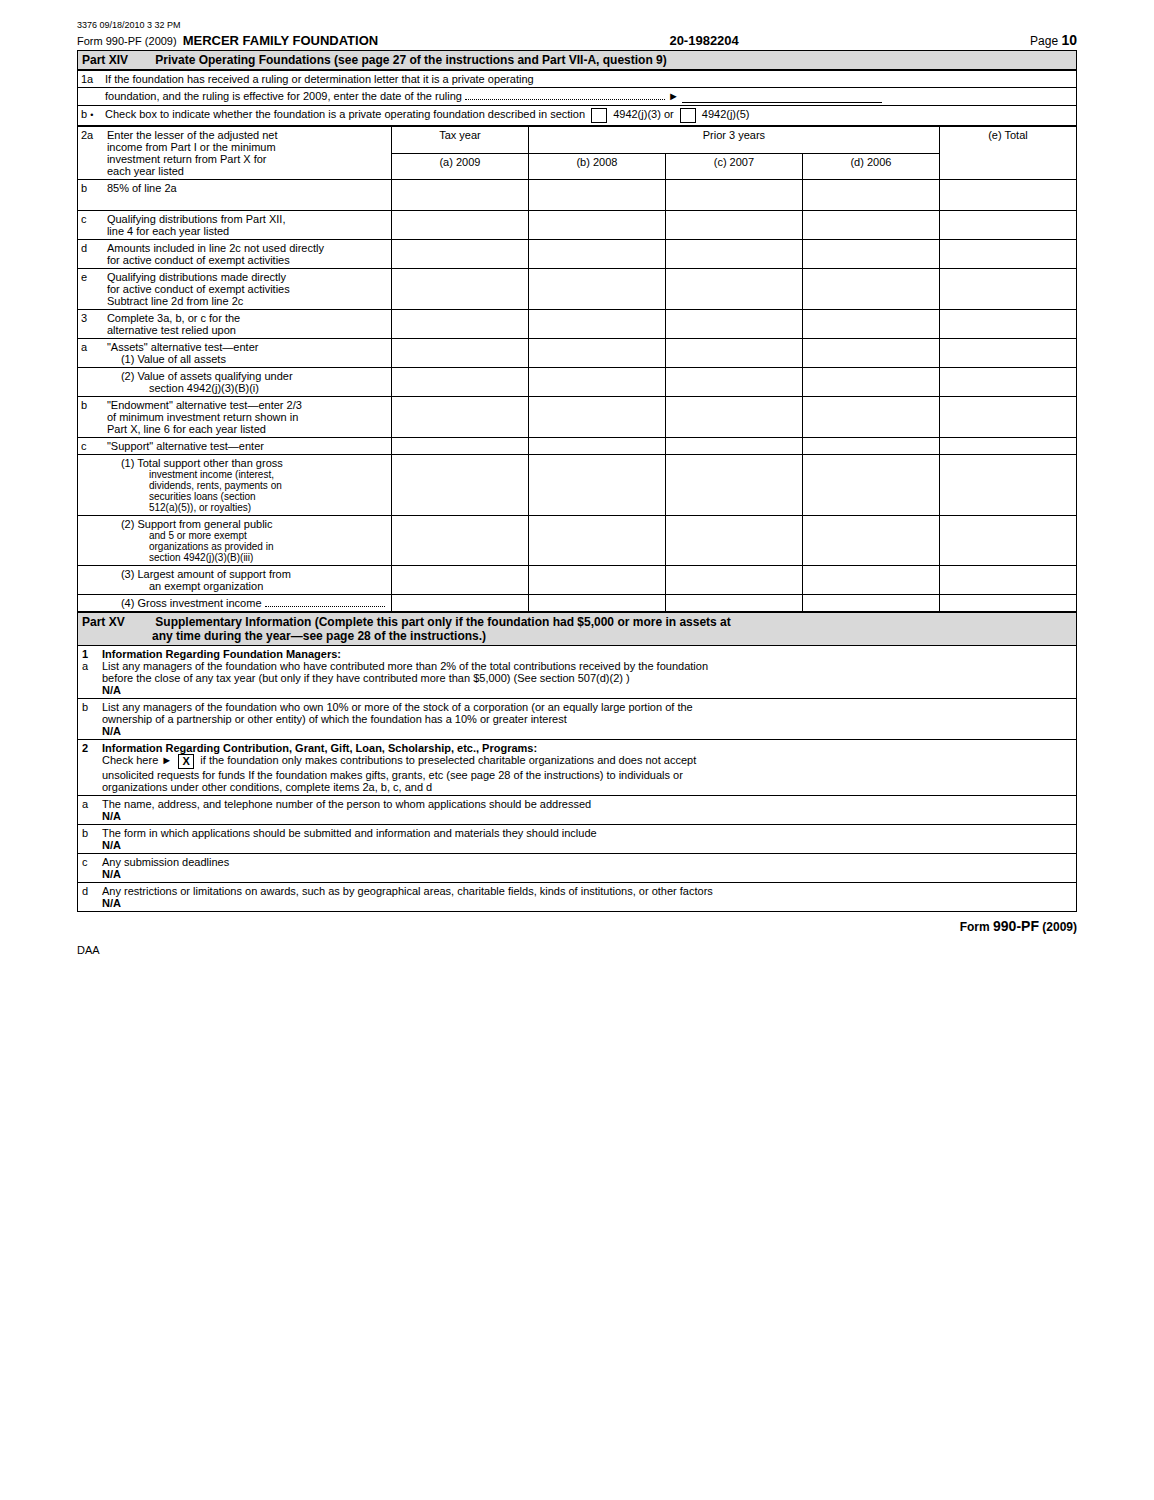3376 09/18/2010 3 32 PM
Form 990-PF (2009)MERCER FAMILY FOUNDATION
20-1982204
Page 10
Part XIV Private Operating Foundations (see page 27 of the instructions and Part VII-A, question 9)
| 1a | If the foundation has received a ruling or determination letter that it is a private operating |
| | foundation, and the ruling is effective for 2009, enter the date of the ruling ► |
| b • | Check box to indicate whether the foundation is a private operating foundation described in section 4942(j)(3) or 4942(j)(5) |
| 2a | Enter the lesser of the adjusted net income from Part I or the minimum investment return from Part X for each year listed | Tax year | Prior 3 years | (e) Total |
| (a) 2009 | (b) 2008 | (c) 2007 | (d) 2006 |
| b | 85% of line 2a | | | | | |
| c | Qualifying distributions from Part XII, line 4 for each year listed | | | | | |
| d | Amounts included in line 2c not used directly for active conduct of exempt activities | | | | | |
| e | Qualifying distributions made directly for active conduct of exempt activities Subtract line 2d from line 2c | | | | | |
| 3 | Complete 3a, b, or c for the alternative test relied upon | | | | | |
| a | "Assets" alternative test—enter (1) Value of all assets | | | | | |
| | (2) Value of assets qualifying under section 4942(j)(3)(B)(i) | | | | | |
| b | "Endowment" alternative test—enter 2/3 of minimum investment return shown in Part X, line 6 for each year listed | | | | | |
| c | "Support" alternative test—enter | | | | | |
| | (1) Total support other than gross investment income (interest, dividends, rents, payments on securities loans (section 512(a)(5)), or royalties) | | | | | |
| | (2) Support from general public and 5 or more exempt organizations as provided in section 4942(j)(3)(B)(iii) | | | | | |
| | (3) Largest amount of support from an exempt organization | | | | | |
| | (4) Gross investment income | | | | | |
Part XV Supplementary Information (Complete this part only if the foundation had $5,000 or more in assets at
any time during the year—see page 28 of the instructions.)
1
Information Regarding Foundation Managers:
a
List any managers of the foundation who have contributed more than 2% of the total contributions received by the foundation
before the close of any tax year (but only if they have contributed more than $5,000) (See section 507(d)(2) )
N/A
b
List any managers of the foundation who own 10% or more of the stock of a corporation (or an equally large portion of the
ownership of a partnership or other entity) of which the foundation has a 10% or greater interest
N/A
2
Information Regarding Contribution, Grant, Gift, Loan, Scholarship, etc., Programs:
Check here ► X if the foundation only makes contributions to preselected charitable organizations and does not accept
unsolicited requests for funds If the foundation makes gifts, grants, etc (see page 28 of the instructions) to individuals or
organizations under other conditions, complete items 2a, b, c, and d
a
The name, address, and telephone number of the person to whom applications should be addressed
N/A
b
The form in which applications should be submitted and information and materials they should include
N/A
c
Any submission deadlines
N/A
d
Any restrictions or limitations on awards, such as by geographical areas, charitable fields, kinds of institutions, or other factors
N/A
Form 990-PF (2009)
DAA